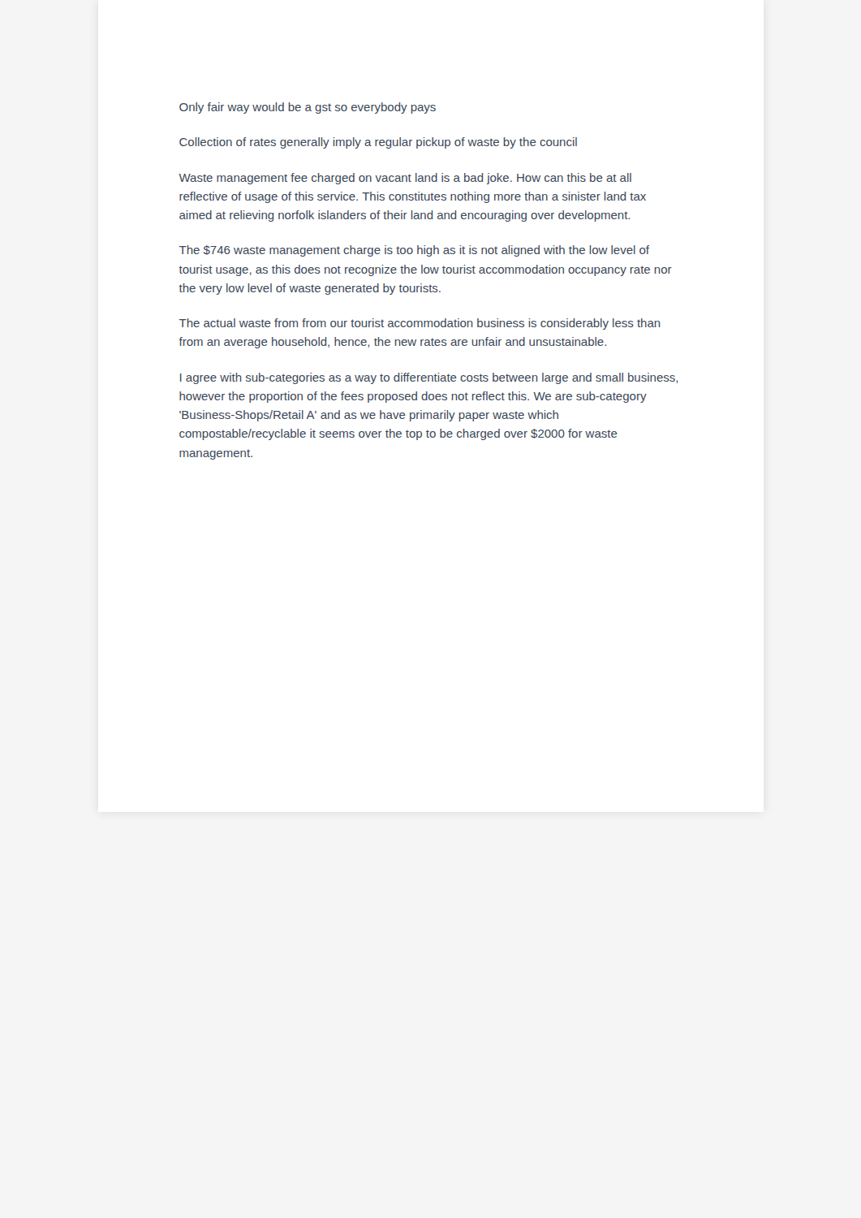Only fair way would be a gst so everybody pays
Collection of rates generally imply a regular pickup of waste by the council
Waste management fee charged on vacant land is a bad joke. How can this be at all reflective of usage of this service. This constitutes nothing more than a sinister land tax aimed at relieving norfolk islanders of their land and encouraging over development.
The $746 waste management charge is too high as it is not aligned with the low level of tourist usage, as this does not recognize the low tourist accommodation occupancy rate nor the very low level of waste generated by tourists.
The actual waste from from our tourist accommodation business is considerably less than from an average household, hence, the new rates are unfair and unsustainable.
I agree with sub-categories as a way to differentiate costs between large and small business, however the proportion of the fees proposed does not reflect this. We are sub-category 'Business-Shops/Retail A' and as we have primarily paper waste which compostable/recyclable it seems over the top to be charged over $2000 for waste management.